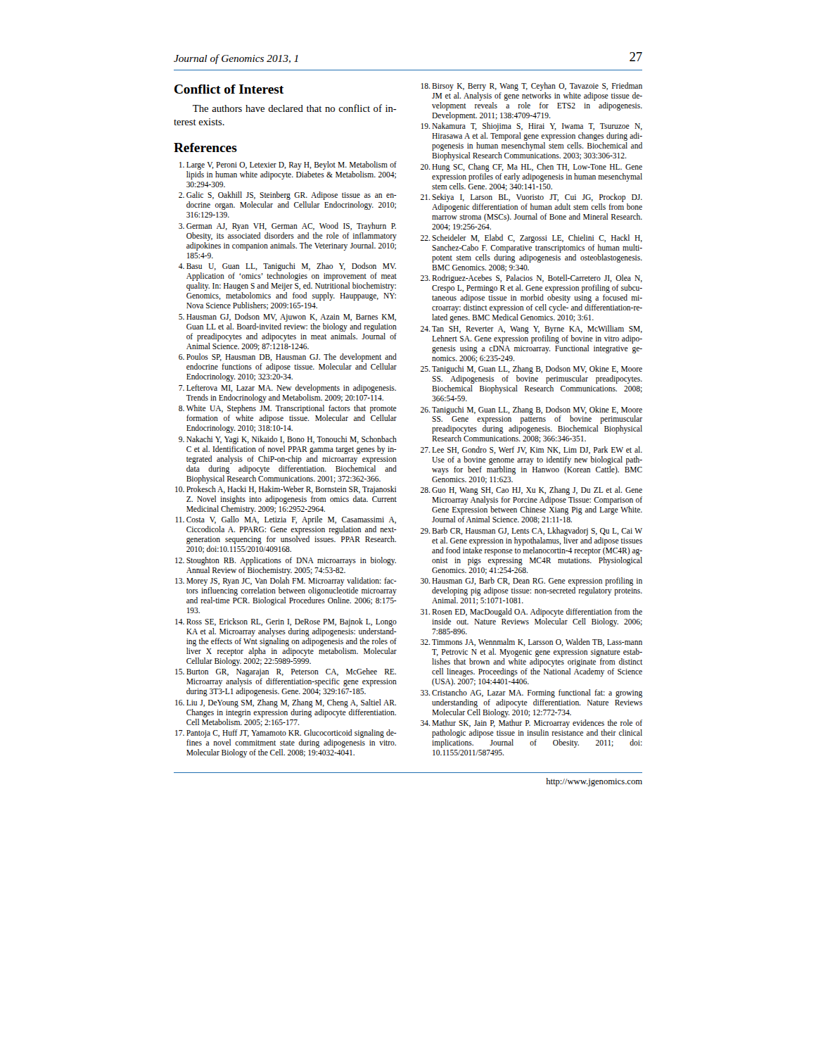Journal of Genomics 2013, 1
27
Conflict of Interest
The authors have declared that no conflict of interest exists.
References
Large V, Peroni O, Letexier D, Ray H, Beylot M. Metabolism of lipids in human white adipocyte. Diabetes & Metabolism. 2004; 30:294-309.
Galic S, Oakhill JS, Steinberg GR. Adipose tissue as an endocrine organ. Molecular and Cellular Endocrinology. 2010; 316:129-139.
German AJ, Ryan VH, German AC, Wood IS, Trayhurn P. Obesity, its associated disorders and the role of inflammatory adipokines in companion animals. The Veterinary Journal. 2010; 185:4-9.
Basu U, Guan LL, Taniguchi M, Zhao Y, Dodson MV. Application of ‘omics’ technologies on improvement of meat quality. In: Haugen S and Meijer S, ed. Nutritional biochemistry: Genomics, metabolomics and food supply. Hauppauge, NY: Nova Science Publishers; 2009:165-194.
Hausman GJ, Dodson MV, Ajuwon K, Azain M, Barnes KM, Guan LL et al. Board-invited review: the biology and regulation of preadipocytes and adipocytes in meat animals. Journal of Animal Science. 2009; 87:1218-1246.
Poulos SP, Hausman DB, Hausman GJ. The development and endocrine functions of adipose tissue. Molecular and Cellular Endocrinology. 2010; 323:20-34.
Lefterova MI, Lazar MA. New developments in adipogenesis. Trends in Endocrinology and Metabolism. 2009; 20:107-114.
White UA, Stephens JM. Transcriptional factors that promote formation of white adipose tissue. Molecular and Cellular Endocrinology. 2010; 318:10-14.
Nakachi Y, Yagi K, Nikaido I, Bono H, Tonouchi M, Schonbach C et al. Identification of novel PPAR gamma target genes by integrated analysis of ChiP-on-chip and microarray expression data during adipocyte differentiation. Biochemical and Biophysical Research Communications. 2001; 372:362-366.
Prokesch A, Hacki H, Hakim-Weber R, Bornstein SR, Trajanoski Z. Novel insights into adipogenesis from omics data. Current Medicinal Chemistry. 2009; 16:2952-2964.
Costa V, Gallo MA, Letizia F, Aprile M, Casamassimi A, Ciccodicola A. PPARG: Gene expression regulation and next-generation sequencing for unsolved issues. PPAR Research. 2010; doi:10.1155/2010/409168.
Stoughton RB. Applications of DNA microarrays in biology. Annual Review of Biochemistry. 2005; 74:53-82.
Morey JS, Ryan JC, Van Dolah FM. Microarray validation: factors influencing correlation between oligonucleotide microarray and real-time PCR. Biological Procedures Online. 2006; 8:175-193.
Ross SE, Erickson RL, Gerin I, DeRose PM, Bajnok L, Longo KA et al. Microarray analyses during adipogenesis: understanding the effects of Wnt signaling on adipogenesis and the roles of liver X receptor alpha in adipocyte metabolism. Molecular Cellular Biology. 2002; 22:5989-5999.
Burton GR, Nagarajan R, Peterson CA, McGehee RE. Microarray analysis of differentiation-specific gene expression during 3T3-L1 adipogenesis. Gene. 2004; 329:167-185.
Liu J, DeYoung SM, Zhang M, Zhang M, Cheng A, Saltiel AR. Changes in integrin expression during adipocyte differentiation. Cell Metabolism. 2005; 2:165-177.
Pantoja C, Huff JT, Yamamoto KR. Glucocorticoid signaling defines a novel commitment state during adipogenesis in vitro. Molecular Biology of the Cell. 2008; 19:4032-4041.
Birsoy K, Berry R, Wang T, Ceyhan O, Tavazoie S, Friedman JM et al. Analysis of gene networks in white adipose tissue development reveals a role for ETS2 in adipogenesis. Development. 2011; 138:4709-4719.
Nakamura T, Shiojima S, Hirai Y, Iwama T, Tsuruzoe N, Hirasawa A et al. Temporal gene expression changes during adipogenesis in human mesenchymal stem cells. Biochemical and Biophysical Research Communications. 2003; 303:306-312.
Hung SC, Chang CF, Ma HL, Chen TH, Low-Tone HL. Gene expression profiles of early adipogenesis in human mesenchymal stem cells. Gene. 2004; 340:141-150.
Sekiya I, Larson BL, Vuoristo JT, Cui JG, Prockop DJ. Adipogenic differentiation of human adult stem cells from bone marrow stroma (MSCs). Journal of Bone and Mineral Research. 2004; 19:256-264.
Scheideler M, Elabd C, Zargossi LE, Chielini C, Hackl H, Sanchez-Cabo F. Comparative transcriptomics of human multipotent stem cells during adipogenesis and osteoblastogenesis. BMC Genomics. 2008; 9:340.
Rodriguez-Acebes S, Palacios N, Botell-Carretero JI, Olea N, Crespo L, Permingo R et al. Gene expression profiling of subcutaneous adipose tissue in morbid obesity using a focused microarray: distinct expression of cell cycle- and differentiation-related genes. BMC Medical Genomics. 2010; 3:61.
Tan SH, Reverter A, Wang Y, Byrne KA, McWilliam SM, Lehnert SA. Gene expression profiling of bovine in vitro adipogenesis using a cDNA microarray. Functional integrative genomics. 2006; 6:235-249.
Taniguchi M, Guan LL, Zhang B, Dodson MV, Okine E, Moore SS. Adipogenesis of bovine perimuscular preadipocytes. Biochemical Biophysical Research Communications. 2008; 366:54-59.
Taniguchi M, Guan LL, Zhang B, Dodson MV, Okine E, Moore SS. Gene expression patterns of bovine perimuscular preadipocytes during adipogenesis. Biochemical Biophysical Research Communications. 2008; 366:346-351.
Lee SH, Gondro S, Werf JV, Kim NK, Lim DJ, Park EW et al. Use of a bovine genome array to identify new biological pathways for beef marbling in Hanwoo (Korean Cattle). BMC Genomics. 2010; 11:623.
Guo H, Wang SH, Cao HJ, Xu K, Zhang J, Du ZL et al. Gene Microarray Analysis for Porcine Adipose Tissue: Comparison of Gene Expression between Chinese Xiang Pig and Large White. Journal of Animal Science. 2008; 21:11-18.
Barb CR, Hausman GJ, Lents CA, Lkhagvadorj S, Qu L, Cai W et al. Gene expression in hypothalamus, liver and adipose tissues and food intake response to melanocortin-4 receptor (MC4R) agonist in pigs expressing MC4R mutations. Physiological Genomics. 2010; 41:254-268.
Hausman GJ, Barb CR, Dean RG. Gene expression profiling in developing pig adipose tissue: non-secreted regulatory proteins. Animal. 2011; 5:1071-1081.
Rosen ED, MacDougald OA. Adipocyte differentiation from the inside out. Nature Reviews Molecular Cell Biology. 2006; 7:885-896.
Timmons JA, Wennmalm K, Larsson O, Walden TB, Lass-mann T, Petrovic N et al. Myogenic gene expression signature establishes that brown and white adipocytes originate from distinct cell lineages. Proceedings of the National Academy of Science (USA). 2007; 104:4401-4406.
Cristancho AG, Lazar MA. Forming functional fat: a growing understanding of adipocyte differentiation. Nature Reviews Molecular Cell Biology. 2010; 12:772-734.
Mathur SK, Jain P, Mathur P. Microarray evidences the role of pathologic adipose tissue in insulin resistance and their clinical implications. Journal of Obesity. 2011; doi: 10.1155/2011/587495.
http://www.jgenomics.com